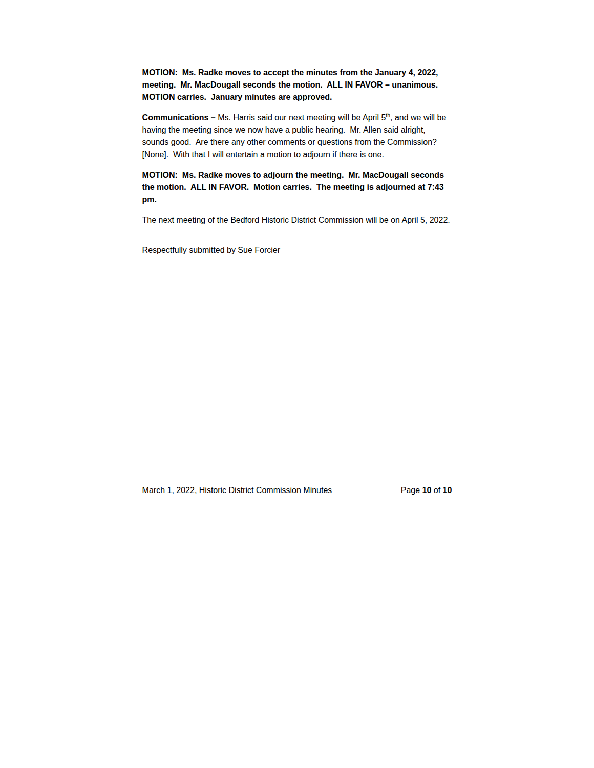MOTION: Ms. Radke moves to accept the minutes from the January 4, 2022, meeting. Mr. MacDougall seconds the motion. ALL IN FAVOR – unanimous. MOTION carries. January minutes are approved.
Communications – Ms. Harris said our next meeting will be April 5th, and we will be having the meeting since we now have a public hearing. Mr. Allen said alright, sounds good. Are there any other comments or questions from the Commission? [None]. With that I will entertain a motion to adjourn if there is one.
MOTION: Ms. Radke moves to adjourn the meeting. Mr. MacDougall seconds the motion. ALL IN FAVOR. Motion carries. The meeting is adjourned at 7:43 pm.
The next meeting of the Bedford Historic District Commission will be on April 5, 2022.
Respectfully submitted by Sue Forcier
March 1, 2022, Historic District Commission Minutes
Page 10 of 10